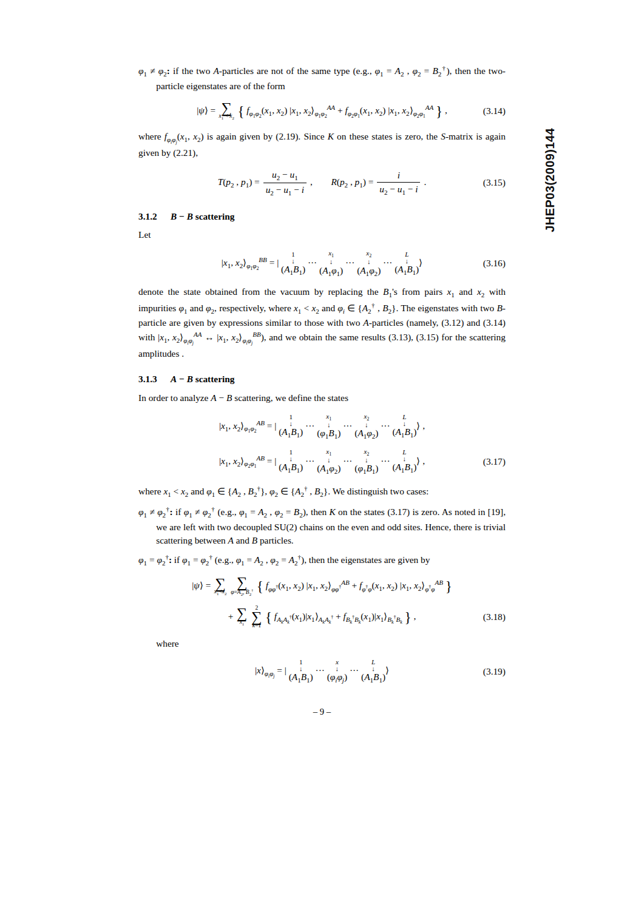JHEP03(2009)144
φ1 ≠ φ2: if the two A-particles are not of the same type (e.g., φ1 = A2 , φ2 = B2†), then the two-particle eigenstates are of the form
|ψ⟩ = ∑x1 < x2 { fφ1φ2(x1, x2) |x1, x2⟩φ1φ2AA + fφ2φ1(x1, x2) |x1, x2⟩φ2φ1AA } , (3.14)
where fφiφj(x1, x2) is again given by (2.19). Since K on these states is zero, the S-matrix is again given by (2.21),
T(p2 , p1) = u2 − u1 u2 − u1 − i , R(p2 , p1) = iu2 − u1 − i . (3.15)
3.1.2 B − B scattering
Let
|x1, x2⟩φ1φ2BB = | 1
↓(A1B1) ··· x1
↓(A1φ1) ··· x2
↓(A1φ2) ··· L
↓(A1B1)⟩ (3.16)
denote the state obtained from the vacuum by replacing the B1's from pairs x1 and x2 with impurities φ1 and φ2, respectively, where x1 < x2 and φi ∈ {A2† , B2}. The eigenstates with two B-particle are given by expressions similar to those with two A-particles (namely, (3.12) and (3.14) with |x1, x2⟩φiφjAA ↔ |x1, x2⟩φiφjBB), and we obtain the same results (3.13), (3.15) for the scattering amplitudes .
3.1.3 A − B scattering
In order to analyze A − B scattering, we define the states
|x1, x2⟩φ1φ2AB = | 1
↓(A1B1) ··· x1
↓(φ1B1) ··· x2
↓(A1φ2) ··· L
↓(A1B1)⟩ ,
|x1, x2⟩φ2φ1AB = | 1
↓(A1B1) ··· x1
↓(A1φ2) ··· x2
↓(φ1B1) ··· L
↓(A1B1)⟩ , (3.17)
where x1 < x2 and φ1 ∈ {A2 , B2†}, φ2 ∈ {A2† , B2}. We distinguish two cases:
φ1 ≠ φ2†: if φ1 ≠ φ2† (e.g., φ1 = A2 , φ2 = B2), then K on the states (3.17) is zero. As noted in [19], we are left with two decoupled SU(2) chains on the even and odd sites. Hence, there is trivial scattering between A and B particles.
φ1 = φ2†: if φ1 = φ2† (e.g., φ1 = A2 , φ2 = A2†), then the eigenstates are given by
|ψ⟩ = ∑x1<x2 ∑φ=A2, B2† { fφφ†(x1, x2) |x1, x2⟩φφ†AB + fφ†φ(x1, x2) |x1, x2⟩φ†φAB }
+ ∑x1 2∑k=1 { fAkAk†(x1)|x1⟩AkAk† + fBk†Bk(x1)|x1⟩Bk†Bk } , (3.18)
where
|x⟩φiφj = | 1
↓(A1B1) ··· x
↓(φiφj) ··· L
↓(A1B1)⟩ (3.19)
– 9 –